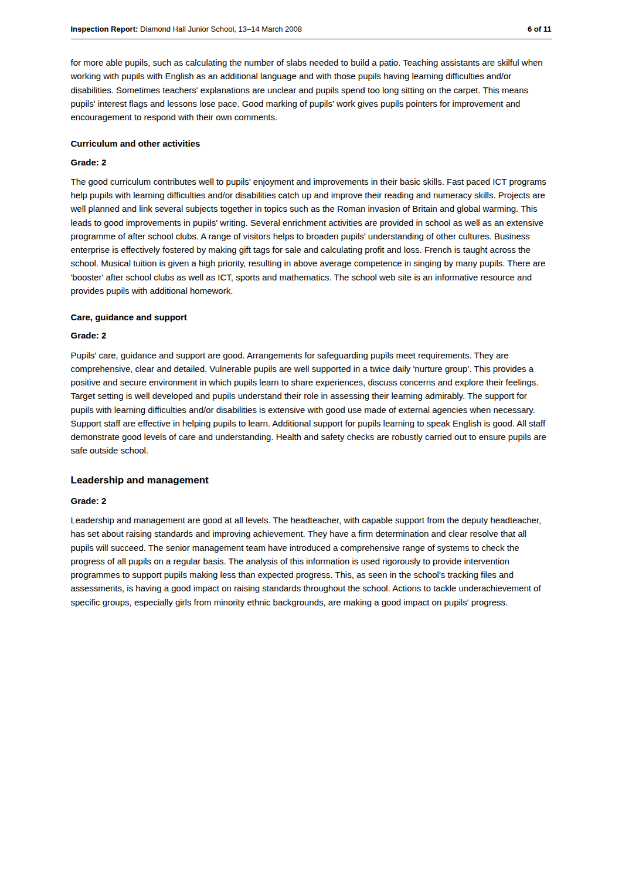Inspection Report: Diamond Hall Junior School, 13–14 March 2008
6 of 11
for more able pupils, such as calculating the number of slabs needed to build a patio. Teaching assistants are skilful when working with pupils with English as an additional language and with those pupils having learning difficulties and/or disabilities. Sometimes teachers' explanations are unclear and pupils spend too long sitting on the carpet. This means pupils' interest flags and lessons lose pace. Good marking of pupils' work gives pupils pointers for improvement and encouragement to respond with their own comments.
Curriculum and other activities
Grade: 2
The good curriculum contributes well to pupils' enjoyment and improvements in their basic skills. Fast paced ICT programs help pupils with learning difficulties and/or disabilities catch up and improve their reading and numeracy skills. Projects are well planned and link several subjects together in topics such as the Roman invasion of Britain and global warming. This leads to good improvements in pupils' writing. Several enrichment activities are provided in school as well as an extensive programme of after school clubs. A range of visitors helps to broaden pupils' understanding of other cultures. Business enterprise is effectively fostered by making gift tags for sale and calculating profit and loss. French is taught across the school. Musical tuition is given a high priority, resulting in above average competence in singing by many pupils. There are 'booster' after school clubs as well as ICT, sports and mathematics. The school web site is an informative resource and provides pupils with additional homework.
Care, guidance and support
Grade: 2
Pupils' care, guidance and support are good. Arrangements for safeguarding pupils meet requirements. They are comprehensive, clear and detailed. Vulnerable pupils are well supported in a twice daily 'nurture group'. This provides a positive and secure environment in which pupils learn to share experiences, discuss concerns and explore their feelings. Target setting is well developed and pupils understand their role in assessing their learning admirably. The support for pupils with learning difficulties and/or disabilities is extensive with good use made of external agencies when necessary. Support staff are effective in helping pupils to learn. Additional support for pupils learning to speak English is good. All staff demonstrate good levels of care and understanding. Health and safety checks are robustly carried out to ensure pupils are safe outside school.
Leadership and management
Grade: 2
Leadership and management are good at all levels. The headteacher, with capable support from the deputy headteacher, has set about raising standards and improving achievement. They have a firm determination and clear resolve that all pupils will succeed. The senior management team have introduced a comprehensive range of systems to check the progress of all pupils on a regular basis. The analysis of this information is used rigorously to provide intervention programmes to support pupils making less than expected progress. This, as seen in the school's tracking files and assessments, is having a good impact on raising standards throughout the school. Actions to tackle underachievement of specific groups, especially girls from minority ethnic backgrounds, are making a good impact on pupils' progress.